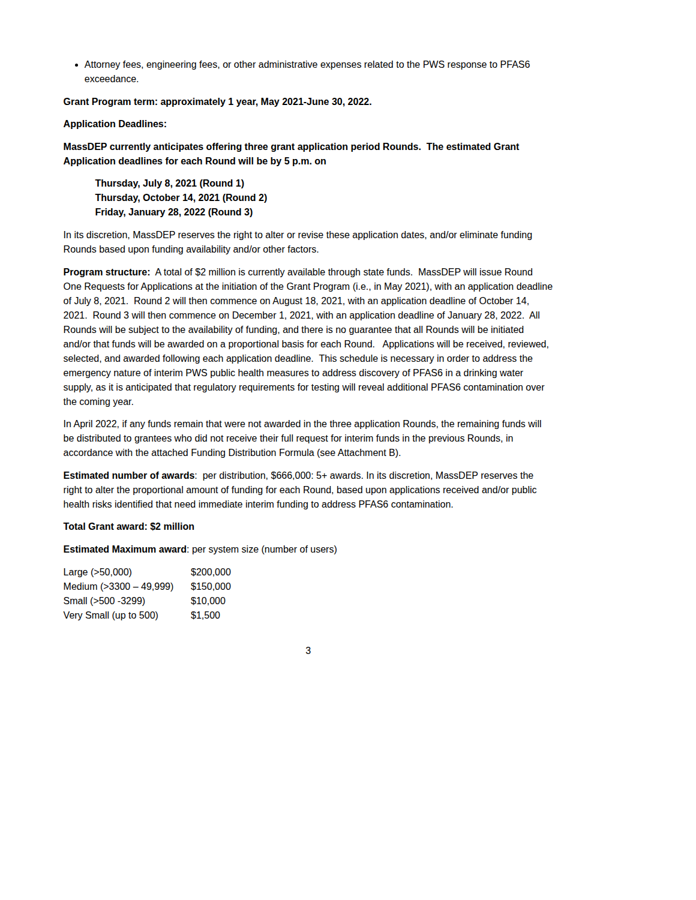Attorney fees, engineering fees, or other administrative expenses related to the PWS response to PFAS6 exceedance.
Grant Program term: approximately 1 year, May 2021-June 30, 2022.
Application Deadlines:
MassDEP currently anticipates offering three grant application period Rounds. The estimated Grant Application deadlines for each Round will be by 5 p.m. on
Thursday, July 8, 2021 (Round 1)
Thursday, October 14, 2021 (Round 2)
Friday, January 28, 2022 (Round 3)
In its discretion, MassDEP reserves the right to alter or revise these application dates, and/or eliminate funding Rounds based upon funding availability and/or other factors.
Program structure: A total of $2 million is currently available through state funds. MassDEP will issue Round One Requests for Applications at the initiation of the Grant Program (i.e., in May 2021), with an application deadline of July 8, 2021. Round 2 will then commence on August 18, 2021, with an application deadline of October 14, 2021. Round 3 will then commence on December 1, 2021, with an application deadline of January 28, 2022. All Rounds will be subject to the availability of funding, and there is no guarantee that all Rounds will be initiated and/or that funds will be awarded on a proportional basis for each Round. Applications will be received, reviewed, selected, and awarded following each application deadline. This schedule is necessary in order to address the emergency nature of interim PWS public health measures to address discovery of PFAS6 in a drinking water supply, as it is anticipated that regulatory requirements for testing will reveal additional PFAS6 contamination over the coming year.
In April 2022, if any funds remain that were not awarded in the three application Rounds, the remaining funds will be distributed to grantees who did not receive their full request for interim funds in the previous Rounds, in accordance with the attached Funding Distribution Formula (see Attachment B).
Estimated number of awards: per distribution, $666,000: 5+ awards. In its discretion, MassDEP reserves the right to alter the proportional amount of funding for each Round, based upon applications received and/or public health risks identified that need immediate interim funding to address PFAS6 contamination.
Total Grant award: $2 million
Estimated Maximum award: per system size (number of users)
| Large (>50,000) | $200,000 |
| Medium (>3300 – 49,999) | $150,000 |
| Small (>500 -3299) | $10,000 |
| Very Small (up to 500) | $1,500 |
3